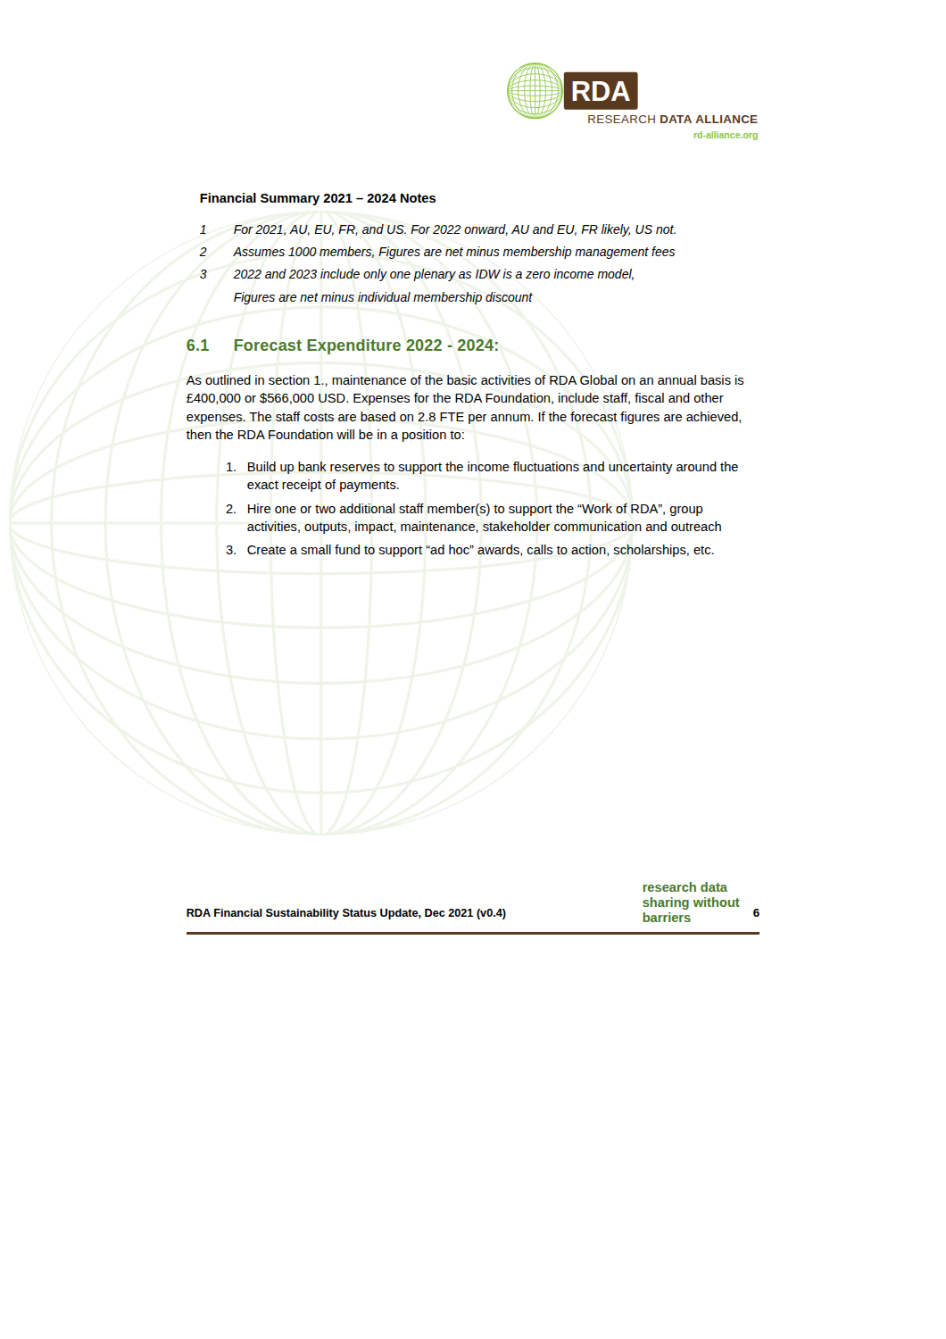RDA RESEARCH DATA ALLIANCE rd-alliance.org
Financial Summary 2021 – 2024 Notes
| 1 | For 2021, AU, EU, FR, and US. For 2022 onward, AU and EU, FR likely, US not. |
| 2 | Assumes 1000 members, Figures are net minus membership management fees |
| 3 | 2022 and 2023 include only one plenary as IDW is a zero income model, |
| | Figures are net minus individual membership discount |
6.1 Forecast Expenditure 2022 - 2024:
As outlined in section 1., maintenance of the basic activities of RDA Global on an annual basis is £400,000 or $566,000 USD. Expenses for the RDA Foundation, include staff, fiscal and other expenses. The staff costs are based on 2.8 FTE per annum. If the forecast figures are achieved, then the RDA Foundation will be in a position to:
Build up bank reserves to support the income fluctuations and uncertainty around the exact receipt of payments.
Hire one or two additional staff member(s) to support the “Work of RDA”, group activities, outputs, impact, maintenance, stakeholder communication and outreach
Create a small fund to support “ad hoc” awards, calls to action, scholarships, etc.
RDA Financial Sustainability Status Update, Dec 2021 (v0.4)
research data
sharing without
barriers
6